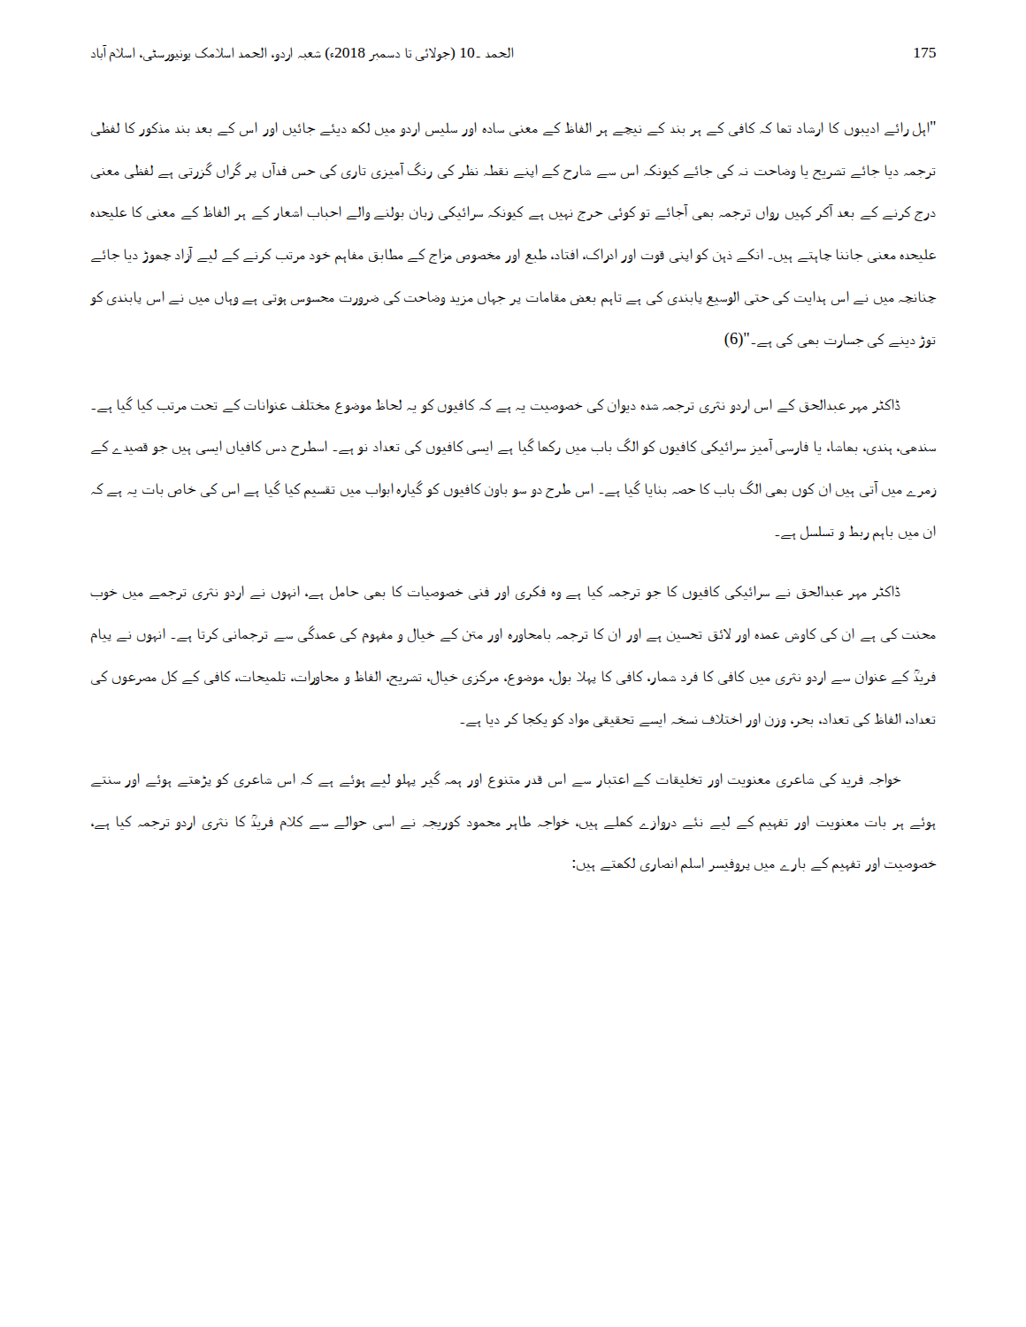175 الحمد ۔10 (جولائی تا دسمبر 2018ء) شعبہ اردو، الحمد اسلامک یونیورسٹی، اسلام آباد
"اہل رائے ادیبوں کا ارشاد تھا کہ کافی کے ہر بند کے نیچے ہر الفاظ کے معنی سادہ اور سلیس اردو میں لکھ دیئے جائیں اور اس کے بعد بند مذکور کا لفظی ترجمہ دیا جائے تشریح یا وضاحت نہ کی جائے کیونکہ اس سے شارح کے اپنے نقطہ نظر کی رنگ آمیزی تاری کی حس فدآں پر گراں گزرتی ہے لفظی معنی درج کرنے کے بعد آکر کہیں رواں ترجمہ بھی آجائے تو کوئی حرج نہیں ہے کیونکہ سرائیکی زبان بولنے والے احباب اشعار کے ہر الفاظ کے معنی کا علیحدہ علیحدہ معنی جاننا چاہتے ہیں۔ انکے ذہن کو اپنی قوت اور ادراک، افتاد، طبع اور مخصوص مزاج کے مطابق مفاہم خود مرتب کرنے کے لیے آزاد چھوڑ دیا جائے چنانچہ میں نے اس ہدایت کی حتی الوسیع پابندی کی ہے تاہم بعض مقامات پر جہاں مزید وضاحت کی ضرورت محسوس ہوتی ہے وہاں میں نے اس پابندی کو توڑ دینے کی جسارت بھی کی ہے۔"(6)
ڈاکٹر مہر عبدالحق کے اس اردو نثری ترجمہ شدہ دیوان کی خصوصیت یہ ہے کہ کافیوں کو یہ لحاظ موضوع مختلف عنوانات کے تحت مرتب کیا گیا ہے۔ سندھی، ہندی، بھاشا، یا فارسی آمیز سرائیکی کافیوں کو الگ باب میں رکھا گیا ہے ایسی کافیوں کی تعداد نو ہے۔ اسطرح دس کافیاں ایسی ہیں جو قصیدے کے زمرے میں آتی ہیں ان کوں بھی الگ باب کا حصہ بنایا گیا ہے۔ اس طرح دو سو باون کافیوں کو گیارہ ابواب میں تقسیم کیا گیا ہے اس کی خاص بات یہ ہے کہ ان میں باہم ربط و تسلسل ہے۔
ڈاکٹر مہر عبدالحق نے سرائیکی کافیوں کا جو ترجمہ کیا ہے وہ فکری اور فنی خصوصیات کا بھی حامل ہے، انہوں نے اردو نثری ترجمے میں خوب محنت کی ہے ان کی کاوش عمدہ اور لائق تحسین ہے اور ان کا ترجمہ بامحاورہ اور متن کے خیال و مفہوم کی عمدگی سے ترجمانی کرتا ہے۔ انہوں نے پیام فریدؒ کے عنوان سے اردو نثری میں کافی کا فرد شمار، کافی کا پہلا بول، موضوع، مرکزی خیال، تشریح، الفاظ و محاورات، تلمیحات، کافی کے کل مصرعوں کی تعداد، الفاظ کی تعداد، بحر، وزن اور اختلاف نسخہ ایسے تحقیقی مواد کو یکجا کر دیا ہے۔
خواجہ فرید کی شاعری معنویت اور تخلیقات کے اعتبار سے اس قدر متنوع اور ہمہ گیر پہلو لیے ہوئے ہے کہ اس شاعری کو پڑھتے ہوئے اور سنتے ہوئے ہر بات معنویت اور تفہیم کے لیے نئے دروازے کھلے ہیں، خواجہ طاہر محمود کوریجہ نے اسی حوالے سے کلام فریدؒ کا نثری اردو ترجمہ کیا ہے، خصوصیت اور تفہیم کے بارے میں پروفیسر اسلم انصاری لکھتے ہیں: